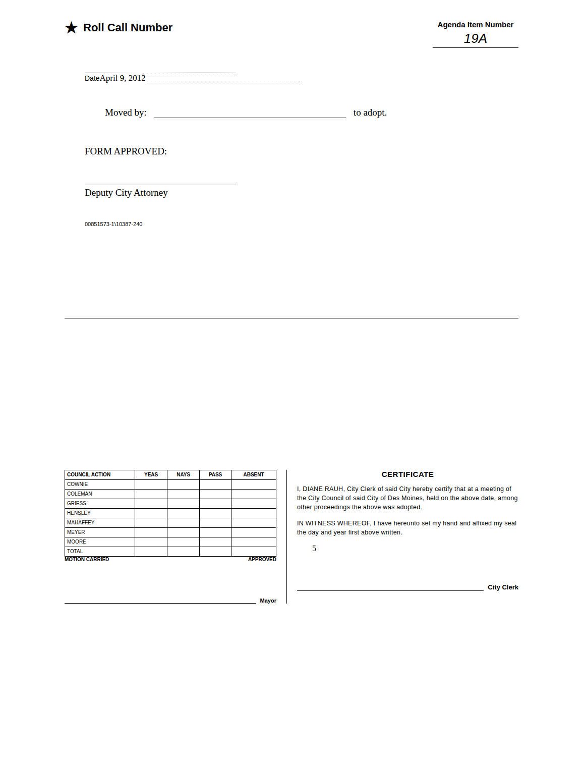★ Roll Call Number
Agenda Item Number
19A
Date April 9, 2012
Moved by: to adopt.
FORM APPROVED:
Deputy City Attorney
00851573-1\10387-240
| COUNCIL ACTION | YEAS | NAYS | PASS | ABSENT |
| --- | --- | --- | --- | --- |
| COWNIE | | | | |
| COLEMAN | | | | |
| GRIESS | | | | |
| HENSLEY | | | | |
| MAHAFFEY | | | | |
| MEYER | | | | |
| MOORE | | | | |
| TOTAL | | | | |
MOTION CARRIED APPROVED
Mayor
CERTIFICATE
I, DIANE RAUH, City Clerk of said City hereby certify that at a meeting of the City Council of said City of Des Moines, held on the above date, among other proceedings the above was adopted.
IN WITNESS WHEREOF, I have hereunto set my hand and affixed my seal the day and year first above written.
5
City Clerk